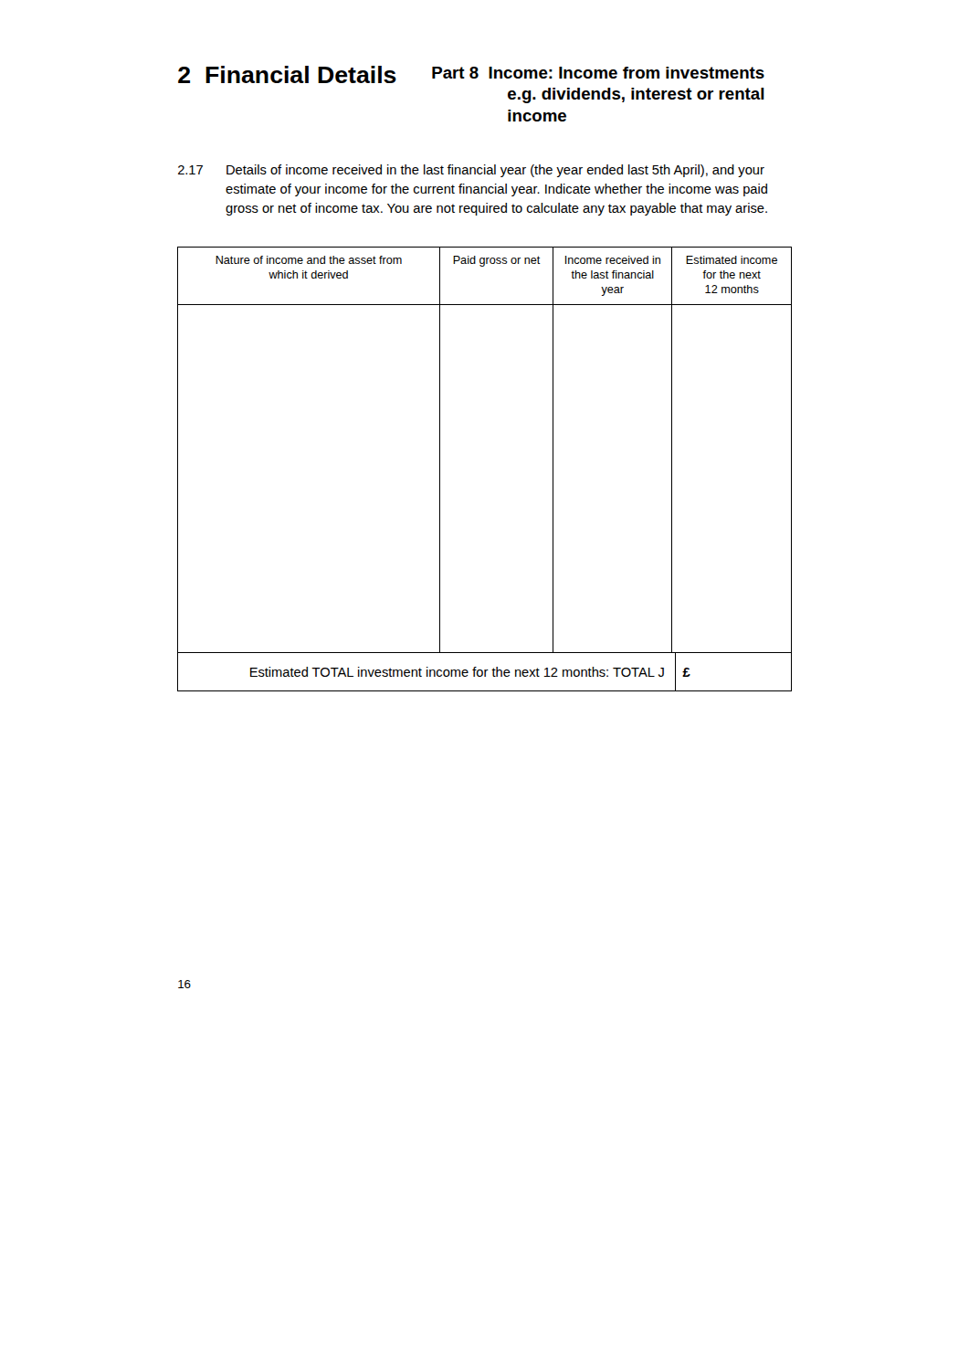2
Financial Details
Part 8 Income: Income from investments
e.g. dividends, interest or rental income
2.17
Details of income received in the last financial year (the year ended last 5th April), and your estimate of your income for the current financial year. Indicate whether the income was paid gross or net of income tax. You are not required to calculate any tax payable that may arise.
| Nature of income and the asset from which it derived | Paid gross or net | Income received in the last financial year | Estimated income for the next 12 months |
| --- | --- | --- | --- |
Estimated TOTAL investment income for the next 12 months: TOTAL J
£
16